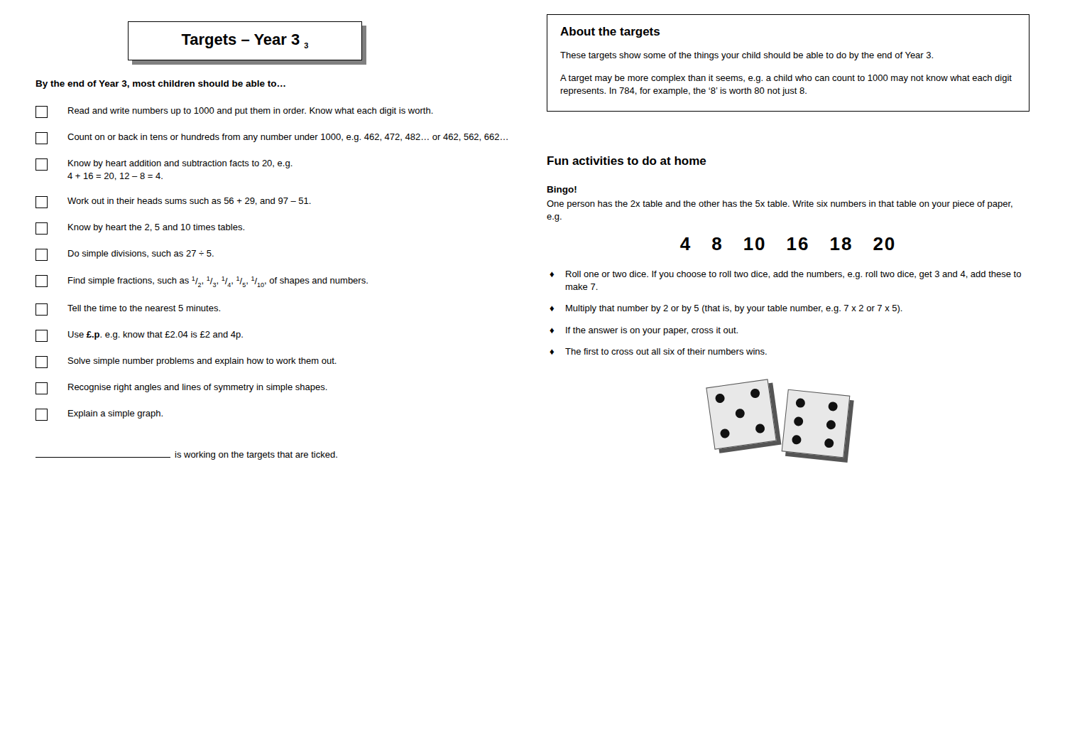Targets – Year 3 3
By the end of Year 3, most children should be able to…
Read and write numbers up to 1000 and put them in order. Know what each digit is worth.
Count on or back in tens or hundreds from any number under 1000, e.g. 462, 472, 482… or 462, 562, 662…
Know by heart addition and subtraction facts to 20, e.g.
4 + 16 = 20, 12 – 8 = 4.
Work out in their heads sums such as 56 + 29, and 97 – 51.
Know by heart the 2, 5 and 10 times tables.
Do simple divisions, such as 27 ÷ 5.
Find simple fractions, such as 1/2, 1/3, 1/4, 1/5, 1/10, of shapes and numbers.
Tell the time to the nearest 5 minutes.
Use £.p. e.g. know that £2.04 is £2 and 4p.
Solve simple number problems and explain how to work them out.
Recognise right angles and lines of symmetry in simple shapes.
Explain a simple graph.
is working on the targets that are ticked.
About the targets
These targets show some of the things your child should be able to do by the end of Year 3.
A target may be more complex than it seems, e.g. a child who can count to 1000 may not know what each digit represents. In 784, for example, the ‘8’ is worth 80 not just 8.
Fun activities to do at home
Bingo!
One person has the 2x table and the other has the 5x table. Write six numbers in that table on your piece of paper, e.g.
4810161820
Roll one or two dice. If you choose to roll two dice, add the numbers, e.g. roll two dice, get 3 and 4, add these to make 7.
Multiply that number by 2 or by 5 (that is, by your table number, e.g. 7 x 2 or 7 x 5).
If the answer is on your paper, cross it out.
The first to cross out all six of their numbers wins.